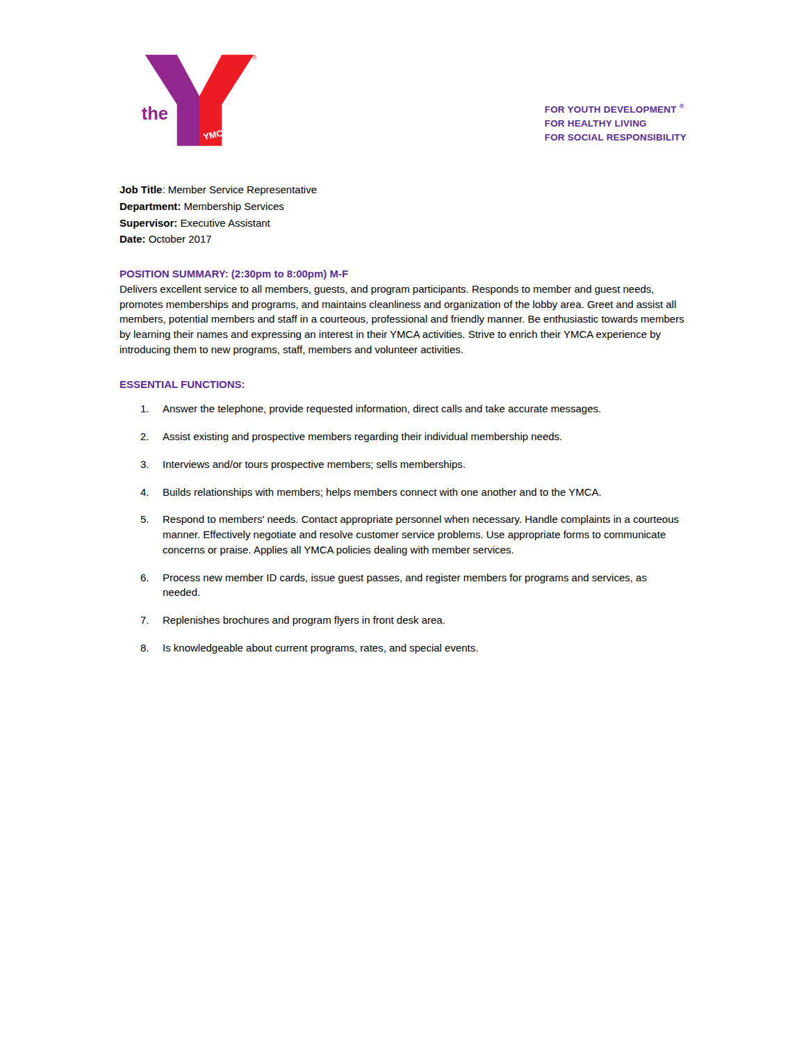the YMCA ®
FOR YOUTH DEVELOPMENT ®
FOR HEALTHY LIVING
FOR SOCIAL RESPONSIBILITY
Job Title: Member Service Representative
Department: Membership Services
Supervisor: Executive Assistant
Date: October 2017
POSITION SUMMARY: (2:30pm to 8:00pm) M-F
Delivers excellent service to all members, guests, and program participants. Responds to member and guest needs, promotes memberships and programs, and maintains cleanliness and organization of the lobby area. Greet and assist all members, potential members and staff in a courteous, professional and friendly manner. Be enthusiastic towards members by learning their names and expressing an interest in their YMCA activities. Strive to enrich their YMCA experience by introducing them to new programs, staff, members and volunteer activities.
ESSENTIAL FUNCTIONS:
Answer the telephone, provide requested information, direct calls and take accurate messages.
Assist existing and prospective members regarding their individual membership needs.
Interviews and/or tours prospective members; sells memberships.
Builds relationships with members; helps members connect with one another and to the YMCA.
Respond to members' needs. Contact appropriate personnel when necessary. Handle complaints in a courteous manner. Effectively negotiate and resolve customer service problems. Use appropriate forms to communicate concerns or praise. Applies all YMCA policies dealing with member services.
Process new member ID cards, issue guest passes, and register members for programs and services, as needed.
Replenishes brochures and program flyers in front desk area.
Is knowledgeable about current programs, rates, and special events.